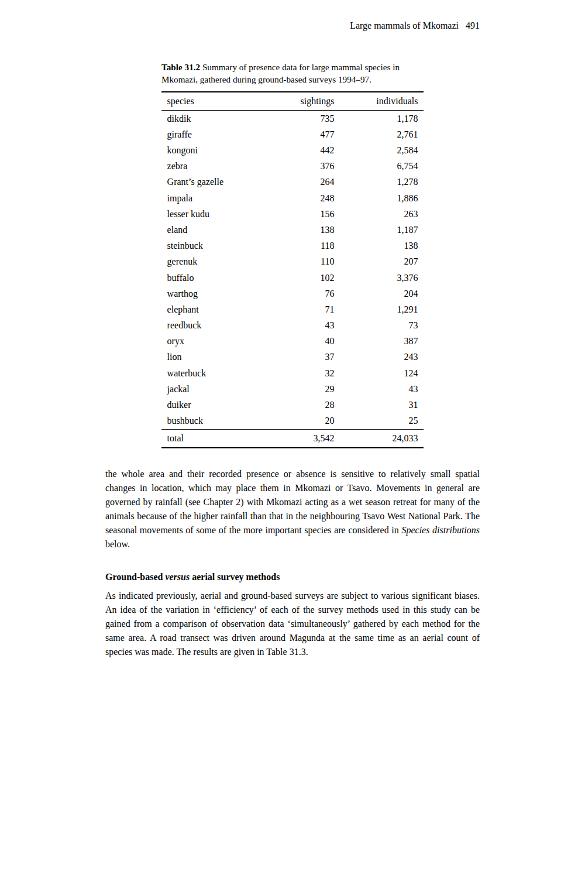Large mammals of Mkomazi 491
Table 31.2 Summary of presence data for large mammal species in Mkomazi, gathered during ground-based surveys 1994–97.
| species | sightings | individuals |
| --- | --- | --- |
| dikdik | 735 | 1,178 |
| giraffe | 477 | 2,761 |
| kongoni | 442 | 2,584 |
| zebra | 376 | 6,754 |
| Grant’s gazelle | 264 | 1,278 |
| impala | 248 | 1,886 |
| lesser kudu | 156 | 263 |
| eland | 138 | 1,187 |
| steinbuck | 118 | 138 |
| gerenuk | 110 | 207 |
| buffalo | 102 | 3,376 |
| warthog | 76 | 204 |
| elephant | 71 | 1,291 |
| reedbuck | 43 | 73 |
| oryx | 40 | 387 |
| lion | 37 | 243 |
| waterbuck | 32 | 124 |
| jackal | 29 | 43 |
| duiker | 28 | 31 |
| bushbuck | 20 | 25 |
| total | 3,542 | 24,033 |
the whole area and their recorded presence or absence is sensitive to relatively small spatial changes in location, which may place them in Mkomazi or Tsavo. Movements in general are governed by rainfall (see Chapter 2) with Mkomazi acting as a wet season retreat for many of the animals because of the higher rainfall than that in the neighbouring Tsavo West National Park. The seasonal movements of some of the more important species are considered in Species distributions below.
Ground-based versus aerial survey methods
As indicated previously, aerial and ground-based surveys are subject to various significant biases. An idea of the variation in ‘efficiency’ of each of the survey methods used in this study can be gained from a comparison of observation data ‘simultaneously’ gathered by each method for the same area. A road transect was driven around Magunda at the same time as an aerial count of species was made. The results are given in Table 31.3.